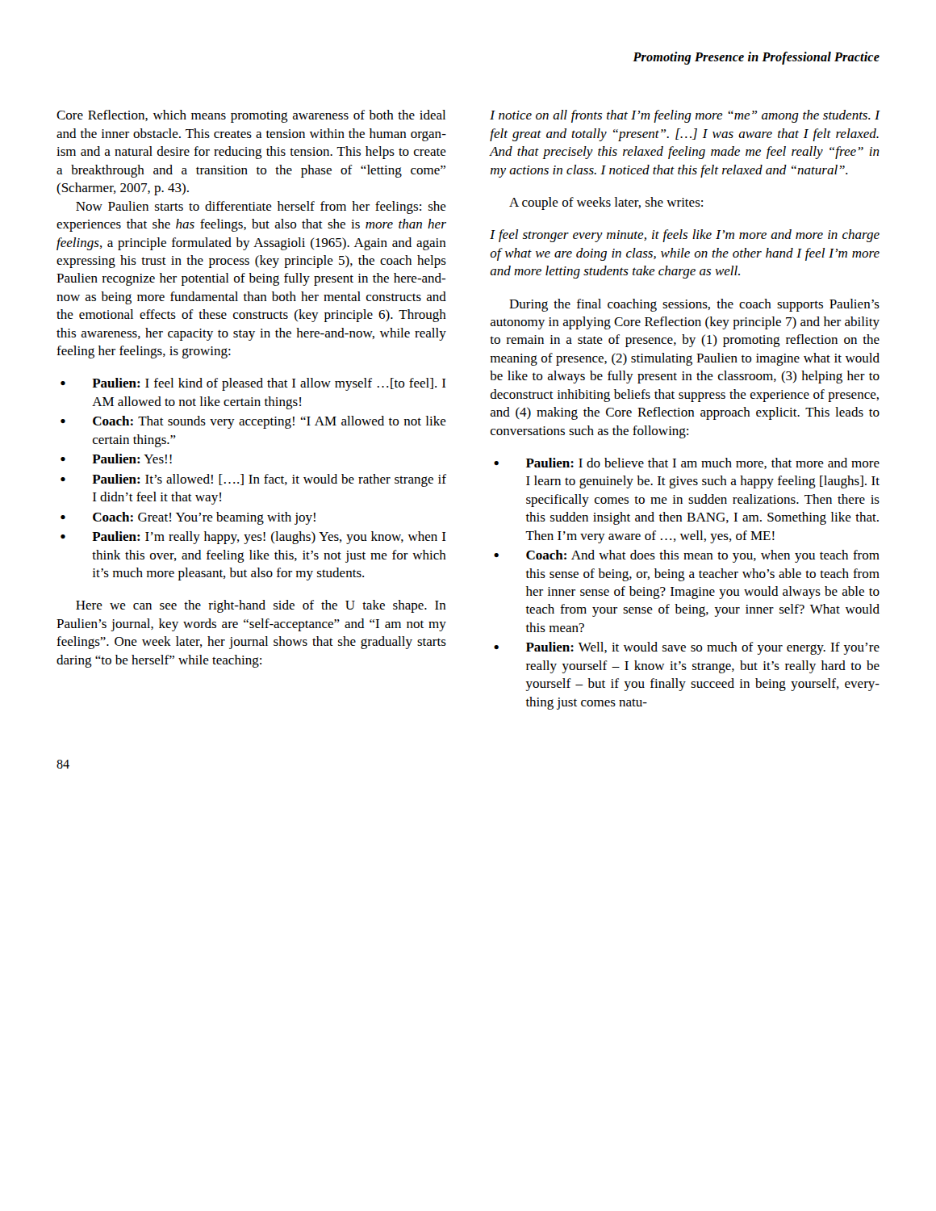Promoting Presence in Professional Practice
Core Reflection, which means promoting awareness of both the ideal and the inner obstacle. This creates a tension within the human organism and a natural desire for reducing this tension. This helps to create a breakthrough and a transition to the phase of “letting come” (Scharmer, 2007, p. 43).
Now Paulien starts to differentiate herself from her feelings: she experiences that she has feelings, but also that she is more than her feelings, a principle formulated by Assagioli (1965). Again and again expressing his trust in the process (key principle 5), the coach helps Paulien recognize her potential of being fully present in the here-and-now as being more fundamental than both her mental constructs and the emotional effects of these constructs (key principle 6). Through this awareness, her capacity to stay in the here-and-now, while really feeling her feelings, is growing:
Paulien: I feel kind of pleased that I allow myself …[to feel]. I AM allowed to not like certain things!
Coach: That sounds very accepting! “I AM allowed to not like certain things.”
Paulien: Yes!!
Paulien: It’s allowed! [….] In fact, it would be rather strange if I didn’t feel it that way!
Coach: Great! You’re beaming with joy!
Paulien: I’m really happy, yes! (laughs) Yes, you know, when I think this over, and feeling like this, it’s not just me for which it’s much more pleasant, but also for my students.
Here we can see the right-hand side of the U take shape. In Paulien’s journal, key words are “self-acceptance” and “I am not my feelings”. One week later, her journal shows that she gradually starts daring “to be herself” while teaching:
I notice on all fronts that I’m feeling more “me” among the students. I felt great and totally “present”. […] I was aware that I felt relaxed. And that precisely this relaxed feeling made me feel really “free” in my actions in class. I noticed that this felt relaxed and “natural”.
A couple of weeks later, she writes:
I feel stronger every minute, it feels like I’m more and more in charge of what we are doing in class, while on the other hand I feel I’m more and more letting students take charge as well.
During the final coaching sessions, the coach supports Paulien’s autonomy in applying Core Reflection (key principle 7) and her ability to remain in a state of presence, by (1) promoting reflection on the meaning of presence, (2) stimulating Paulien to imagine what it would be like to always be fully present in the classroom, (3) helping her to deconstruct inhibiting beliefs that suppress the experience of presence, and (4) making the Core Reflection approach explicit. This leads to conversations such as the following:
Paulien: I do believe that I am much more, that more and more I learn to genuinely be. It gives such a happy feeling [laughs]. It specifically comes to me in sudden realizations. Then there is this sudden insight and then BANG, I am. Something like that. Then I’m very aware of …, well, yes, of ME!
Coach: And what does this mean to you, when you teach from this sense of being, or, being a teacher who’s able to teach from her inner sense of being? Imagine you would always be able to teach from your sense of being, your inner self? What would this mean?
Paulien: Well, it would save so much of your energy. If you’re really yourself – I know it’s strange, but it’s really hard to be yourself – but if you finally succeed in being yourself, everything just comes natu-
84